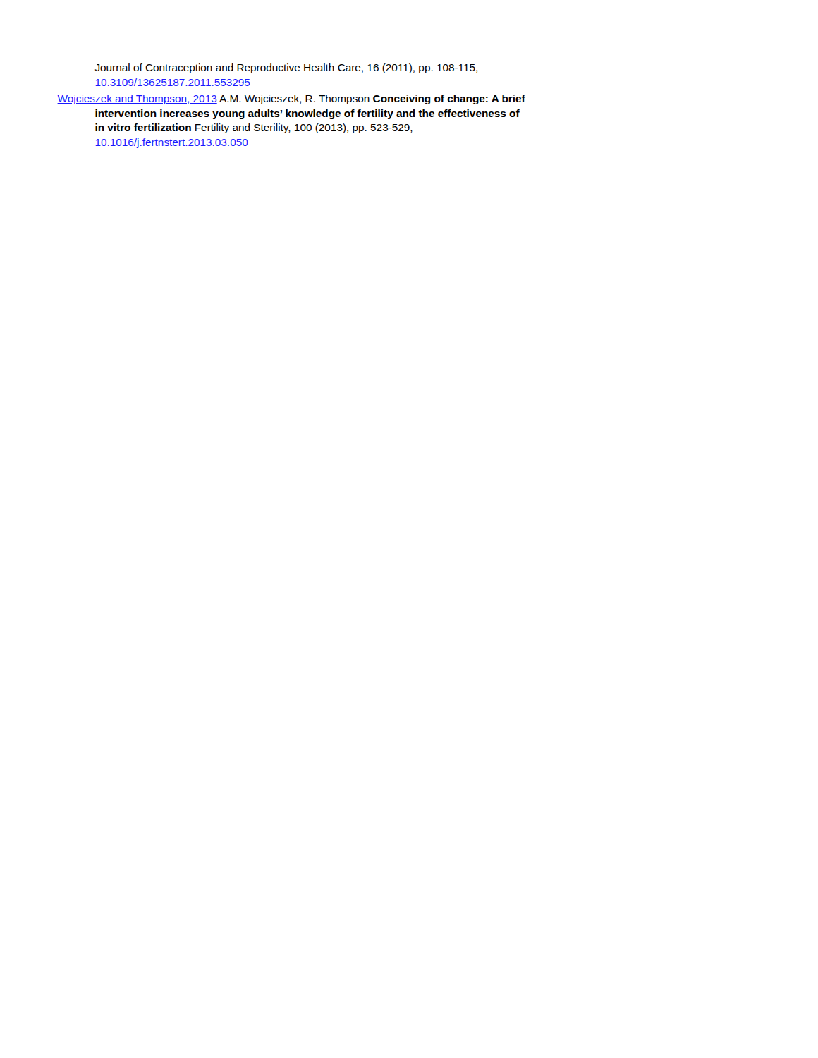Journal of Contraception and Reproductive Health Care, 16 (2011), pp. 108-115, 10.3109/13625187.2011.553295
Wojcieszek and Thompson, 2013 A.M. Wojcieszek, R. Thompson Conceiving of change: A brief intervention increases young adults’ knowledge of fertility and the effectiveness of in vitro fertilization Fertility and Sterility, 100 (2013), pp. 523-529, 10.1016/j.fertnstert.2013.03.050